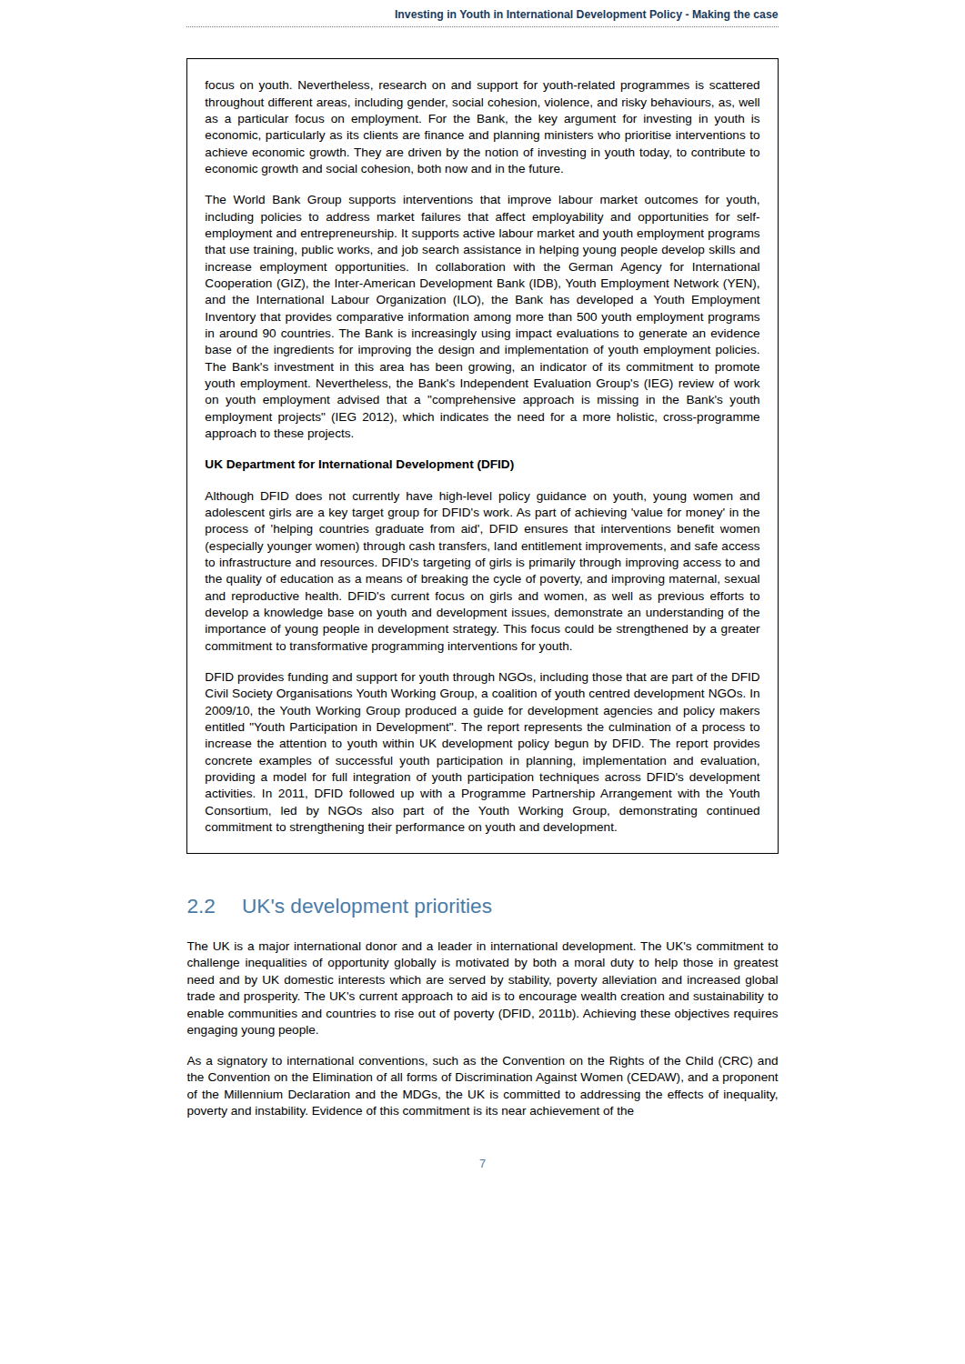Investing in Youth in International Development Policy - Making the case
focus on youth. Nevertheless, research on and support for youth-related programmes is scattered throughout different areas, including gender, social cohesion, violence, and risky behaviours, as, well as a particular focus on employment. For the Bank, the key argument for investing in youth is economic, particularly as its clients are finance and planning ministers who prioritise interventions to achieve economic growth. They are driven by the notion of investing in youth today, to contribute to economic growth and social cohesion, both now and in the future.
The World Bank Group supports interventions that improve labour market outcomes for youth, including policies to address market failures that affect employability and opportunities for self-employment and entrepreneurship. It supports active labour market and youth employment programs that use training, public works, and job search assistance in helping young people develop skills and increase employment opportunities. In collaboration with the German Agency for International Cooperation (GIZ), the Inter-American Development Bank (IDB), Youth Employment Network (YEN), and the International Labour Organization (ILO), the Bank has developed a Youth Employment Inventory that provides comparative information among more than 500 youth employment programs in around 90 countries. The Bank is increasingly using impact evaluations to generate an evidence base of the ingredients for improving the design and implementation of youth employment policies. The Bank's investment in this area has been growing, an indicator of its commitment to promote youth employment. Nevertheless, the Bank's Independent Evaluation Group's (IEG) review of work on youth employment advised that a "comprehensive approach is missing in the Bank's youth employment projects" (IEG 2012), which indicates the need for a more holistic, cross-programme approach to these projects.
UK Department for International Development (DFID)
Although DFID does not currently have high-level policy guidance on youth, young women and adolescent girls are a key target group for DFID's work. As part of achieving 'value for money' in the process of 'helping countries graduate from aid', DFID ensures that interventions benefit women (especially younger women) through cash transfers, land entitlement improvements, and safe access to infrastructure and resources. DFID's targeting of girls is primarily through improving access to and the quality of education as a means of breaking the cycle of poverty, and improving maternal, sexual and reproductive health. DFID's current focus on girls and women, as well as previous efforts to develop a knowledge base on youth and development issues, demonstrate an understanding of the importance of young people in development strategy. This focus could be strengthened by a greater commitment to transformative programming interventions for youth.
DFID provides funding and support for youth through NGOs, including those that are part of the DFID Civil Society Organisations Youth Working Group, a coalition of youth centred development NGOs. In 2009/10, the Youth Working Group produced a guide for development agencies and policy makers entitled "Youth Participation in Development". The report represents the culmination of a process to increase the attention to youth within UK development policy begun by DFID. The report provides concrete examples of successful youth participation in planning, implementation and evaluation, providing a model for full integration of youth participation techniques across DFID's development activities. In 2011, DFID followed up with a Programme Partnership Arrangement with the Youth Consortium, led by NGOs also part of the Youth Working Group, demonstrating continued commitment to strengthening their performance on youth and development.
2.2 UK's development priorities
The UK is a major international donor and a leader in international development. The UK's commitment to challenge inequalities of opportunity globally is motivated by both a moral duty to help those in greatest need and by UK domestic interests which are served by stability, poverty alleviation and increased global trade and prosperity. The UK's current approach to aid is to encourage wealth creation and sustainability to enable communities and countries to rise out of poverty (DFID, 2011b). Achieving these objectives requires engaging young people.
As a signatory to international conventions, such as the Convention on the Rights of the Child (CRC) and the Convention on the Elimination of all forms of Discrimination Against Women (CEDAW), and a proponent of the Millennium Declaration and the MDGs, the UK is committed to addressing the effects of inequality, poverty and instability. Evidence of this commitment is its near achievement of the
7